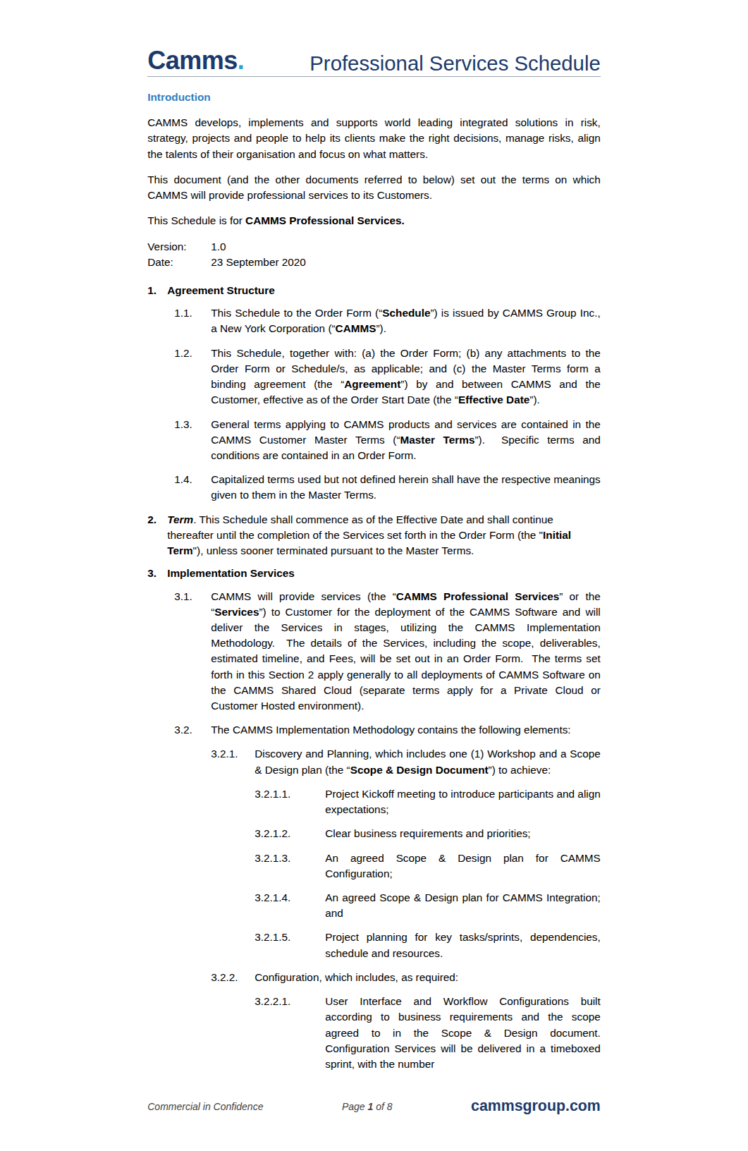Camms.
Professional Services Schedule
Introduction
CAMMS develops, implements and supports world leading integrated solutions in risk, strategy, projects and people to help its clients make the right decisions, manage risks, align the talents of their organisation and focus on what matters.
This document (and the other documents referred to below) set out the terms on which CAMMS will provide professional services to its Customers.
This Schedule is for CAMMS Professional Services.
| Version: | 1.0 |
| Date: | 23 September 2020 |
1. Agreement Structure
1.1.
This Schedule to the Order Form (“Schedule”) is issued by CAMMS Group Inc., a New York Corporation (“CAMMS”).
1.2.
This Schedule, together with: (a) the Order Form; (b) any attachments to the Order Form or Schedule/s, as applicable; and (c) the Master Terms form a binding agreement (the “Agreement”) by and between CAMMS and the Customer, effective as of the Order Start Date (the “Effective Date”).
1.3.
General terms applying to CAMMS products and services are contained in the CAMMS Customer Master Terms (“Master Terms”). Specific terms and conditions are contained in an Order Form.
1.4.
Capitalized terms used but not defined herein shall have the respective meanings given to them in the Master Terms.
2. Term. This Schedule shall commence as of the Effective Date and shall continue thereafter until the completion of the Services set forth in the Order Form (the "Initial Term"), unless sooner terminated pursuant to the Master Terms.
3. Implementation Services
3.1.
CAMMS will provide services (the “CAMMS Professional Services” or the “Services”) to Customer for the deployment of the CAMMS Software and will deliver the Services in stages, utilizing the CAMMS Implementation Methodology. The details of the Services, including the scope, deliverables, estimated timeline, and Fees, will be set out in an Order Form. The terms set forth in this Section 2 apply generally to all deployments of CAMMS Software on the CAMMS Shared Cloud (separate terms apply for a Private Cloud or Customer Hosted environment).
3.2.
The CAMMS Implementation Methodology contains the following elements:
3.2.1.
Discovery and Planning, which includes one (1) Workshop and a Scope & Design plan (the “Scope & Design Document”) to achieve:
3.2.1.1.
Project Kickoff meeting to introduce participants and align expectations;
3.2.1.2.
Clear business requirements and priorities;
3.2.1.3.
An agreed Scope & Design plan for CAMMS Configuration;
3.2.1.4.
An agreed Scope & Design plan for CAMMS Integration; and
3.2.1.5.
Project planning for key tasks/sprints, dependencies, schedule and resources.
3.2.2.
Configuration, which includes, as required:
3.2.2.1.
User Interface and Workflow Configurations built according to business requirements and the scope agreed to in the Scope & Design document. Configuration Services will be delivered in a timeboxed sprint, with the number
Commercial in Confidence
Page 1 of 8
cammsgroup.com